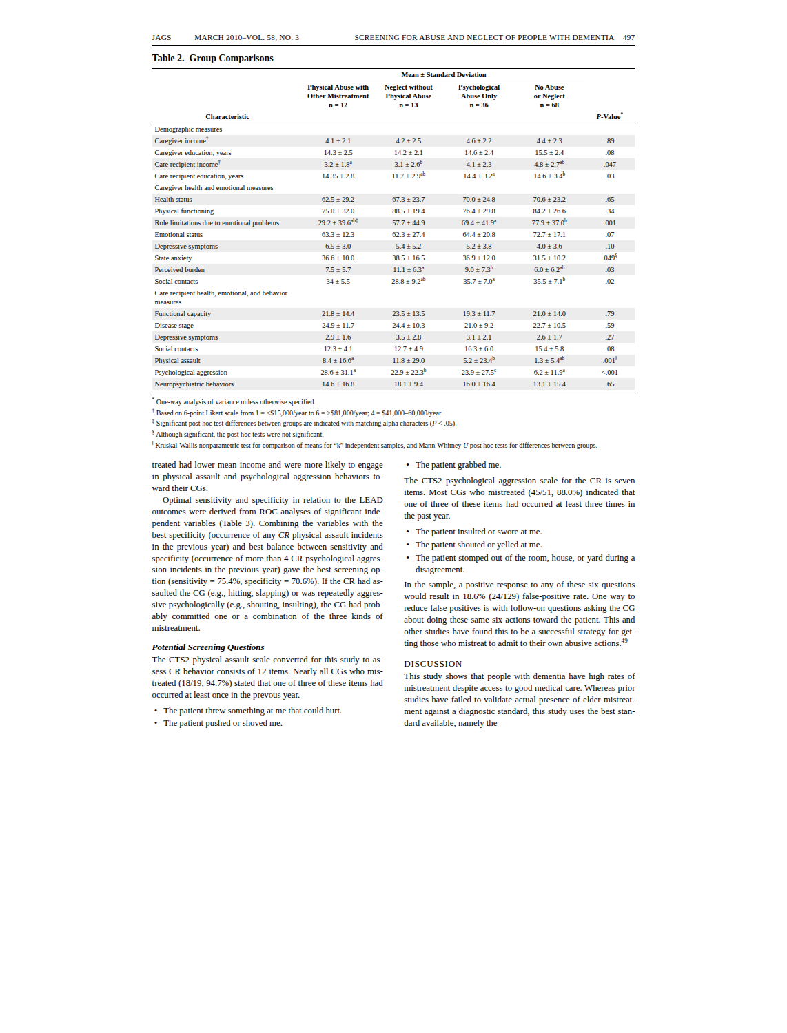JAGS
MARCH 2010–VOL. 58, NO. 3
SCREENING FOR ABUSE AND NEGLECT OF PEOPLE WITH DEMENTIA 497
Table 2. Group Comparisons
| | Mean ± Standard Deviation | |
| --- | --- | --- |
| | Physical Abuse with Other Mistreatment n = 12 | Neglect without Physical Abuse n = 13 | Psychological Abuse Only n = 36 | No Abuse or Neglect n = 68 | |
| Characteristic | | | | | P -Value * |
| Demographic measures | | | | | |
| Caregiver income † | 4.1 ± 2.1 | 4.2 ± 2.5 | 4.6 ± 2.2 | 4.4 ± 2.3 | .89 |
| Caregiver education, years | 14.3 ± 2.5 | 14.2 ± 2.1 | 14.6 ± 2.4 | 15.5 ± 2.4 | .08 |
| Care recipient income † | 3.2 ± 1.8 a | 3.1 ± 2.6 b | 4.1 ± 2.3 | 4.8 ± 2.7 ab | .047 |
| Care recipient education, years | 14.35 ± 2.8 | 11.7 ± 2.9 ab | 14.4 ± 3.2 a | 14.6 ± 3.4 b | .03 |
| Caregiver health and emotional measures | | | | | |
| Health status | 62.5 ± 29.2 | 67.3 ± 23.7 | 70.0 ± 24.8 | 70.6 ± 23.2 | .65 |
| Physical functioning | 75.0 ± 32.0 | 88.5 ± 19.4 | 76.4 ± 29.8 | 84.2 ± 26.6 | .34 |
| Role limitations due to emotional problems | 29.2 ± 39.6 ab‡ | 57.7 ± 44.9 | 69.4 ± 41.9 a | 77.9 ± 37.0 b | .001 |
| Emotional status | 63.3 ± 12.3 | 62.3 ± 27.4 | 64.4 ± 20.8 | 72.7 ± 17.1 | .07 |
| Depressive symptoms | 6.5 ± 3.0 | 5.4 ± 5.2 | 5.2 ± 3.8 | 4.0 ± 3.6 | .10 |
| State anxiety | 36.6 ± 10.0 | 38.5 ± 16.5 | 36.9 ± 12.0 | 31.5 ± 10.2 | .049 § |
| Perceived burden | 7.5 ± 5.7 | 11.1 ± 6.3 a | 9.0 ± 7.3 b | 6.0 ± 6.2 ab | .03 |
| Social contacts | 34 ± 5.5 | 28.8 ± 9.2 ab | 35.7 ± 7.0 a | 35.5 ± 7.1 b | .02 |
| Care recipient health, emotional, and behavior measures | | | | | |
| Functional capacity | 21.8 ± 14.4 | 23.5 ± 13.5 | 19.3 ± 11.7 | 21.0 ± 14.0 | .79 |
| Disease stage | 24.9 ± 11.7 | 24.4 ± 10.3 | 21.0 ± 9.2 | 22.7 ± 10.5 | .59 |
| Depressive symptoms | 2.9 ± 1.6 | 3.5 ± 2.8 | 3.1 ± 2.1 | 2.6 ± 1.7 | .27 |
| Social contacts | 12.3 ± 4.1 | 12.7 ± 4.9 | 16.3 ± 6.0 | 15.4 ± 5.8 | .08 |
| Physical assault | 8.4 ± 16.6 a | 11.8 ± 29.0 | 5.2 ± 23.4 b | 1.3 ± 5.4 ab | .001 ‖ |
| Psychological aggression | 28.6 ± 31.1 a | 22.9 ± 22.3 b | 23.9 ± 27.5 c | 6.2 ± 11.9 a | <.001 |
| Neuropsychiatric behaviors | 14.6 ± 16.8 | 18.1 ± 9.4 | 16.0 ± 16.4 | 13.1 ± 15.4 | .65 |
* One-way analysis of variance unless otherwise specified.
† Based on 6-point Likert scale from 1 = <$15,000/year to 6 = >$81,000/year; 4 = $41,000–60,000/year.
‡ Significant post hoc test differences between groups are indicated with matching alpha characters (P < .05).
§ Although significant, the post hoc tests were not significant.
‖ Kruskal-Wallis nonparametric test for comparison of means for “k” independent samples, and Mann-Whitney U post hoc tests for differences between groups.
treated had lower mean income and were more likely to engage in physical assault and psychological aggression behaviors toward their CGs.
Optimal sensitivity and specificity in relation to the LEAD outcomes were derived from ROC analyses of significant independent variables (Table 3). Combining the variables with the best specificity (occurrence of any CR physical assault incidents in the previous year) and best balance between sensitivity and specificity (occurrence of more than 4 CR psychological aggression incidents in the previous year) gave the best screening option (sensitivity = 75.4%, specificity = 70.6%). If the CR had assaulted the CG (e.g., hitting, slapping) or was repeatedly aggressive psychologically (e.g., shouting, insulting), the CG had probably committed one or a combination of the three kinds of mistreatment.
Potential Screening Questions
The CTS2 physical assault scale converted for this study to assess CR behavior consists of 12 items. Nearly all CGs who mistreated (18/19, 94.7%) stated that one of three of these items had occurred at least once in the prevous year.
The patient threw something at me that could hurt.
The patient pushed or shoved me.
The patient grabbed me.
The CTS2 psychological aggression scale for the CR is seven items. Most CGs who mistreated (45/51, 88.0%) indicated that one of three of these items had occurred at least three times in the past year.
The patient insulted or swore at me.
The patient shouted or yelled at me.
The patient stomped out of the room, house, or yard during a disagreement.
In the sample, a positive response to any of these six questions would result in 18.6% (24/129) false-positive rate. One way to reduce false positives is with follow-on questions asking the CG about doing these same six actions toward the patient. This and other studies have found this to be a successful strategy for getting those who mistreat to admit to their own abusive actions.49
Discussion
This study shows that people with dementia have high rates of mistreatment despite access to good medical care. Whereas prior studies have failed to validate actual presence of elder mistreatment against a diagnostic standard, this study uses the best standard available, namely the